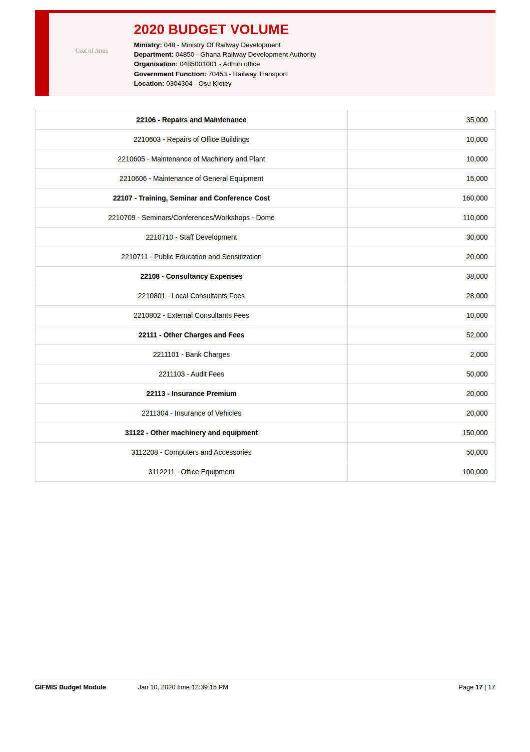2020 BUDGET VOLUME
Ministry: 048 - Ministry Of Railway Development
Department: 04850 - Ghana Railway Development Authority
Organisation: 0485001001 - Admin office
Government Function: 70453 - Railway Transport
Location: 0304304 - Osu Klotey
| 22106 - Repairs and Maintenance | 35,000 |
| 2210603 - Repairs of Office Buildings | 10,000 |
| 2210605 - Maintenance of Machinery and Plant | 10,000 |
| 2210606 - Maintenance of General Equipment | 15,000 |
| 22107 - Training, Seminar and Conference Cost | 160,000 |
| 2210709 - Seminars/Conferences/Workshops - Dome | 110,000 |
| 2210710 - Staff Development | 30,000 |
| 2210711 - Public Education and Sensitization | 20,000 |
| 22108 - Consultancy Expenses | 38,000 |
| 2210801 - Local Consultants Fees | 28,000 |
| 2210802 - External Consultants Fees | 10,000 |
| 22111 - Other Charges and Fees | 52,000 |
| 2211101 - Bank Charges | 2,000 |
| 2211103 - Audit Fees | 50,000 |
| 22113 - Insurance Premium | 20,000 |
| 2211304 - Insurance of Vehicles | 20,000 |
| 31122 - Other machinery and equipment | 150,000 |
| 3112208 - Computers and Accessories | 50,000 |
| 3112211 - Office Equipment | 100,000 |
GIFMIS Budget Module Jan 10, 2020 time:12:39:15 PM
Page 17 | 17